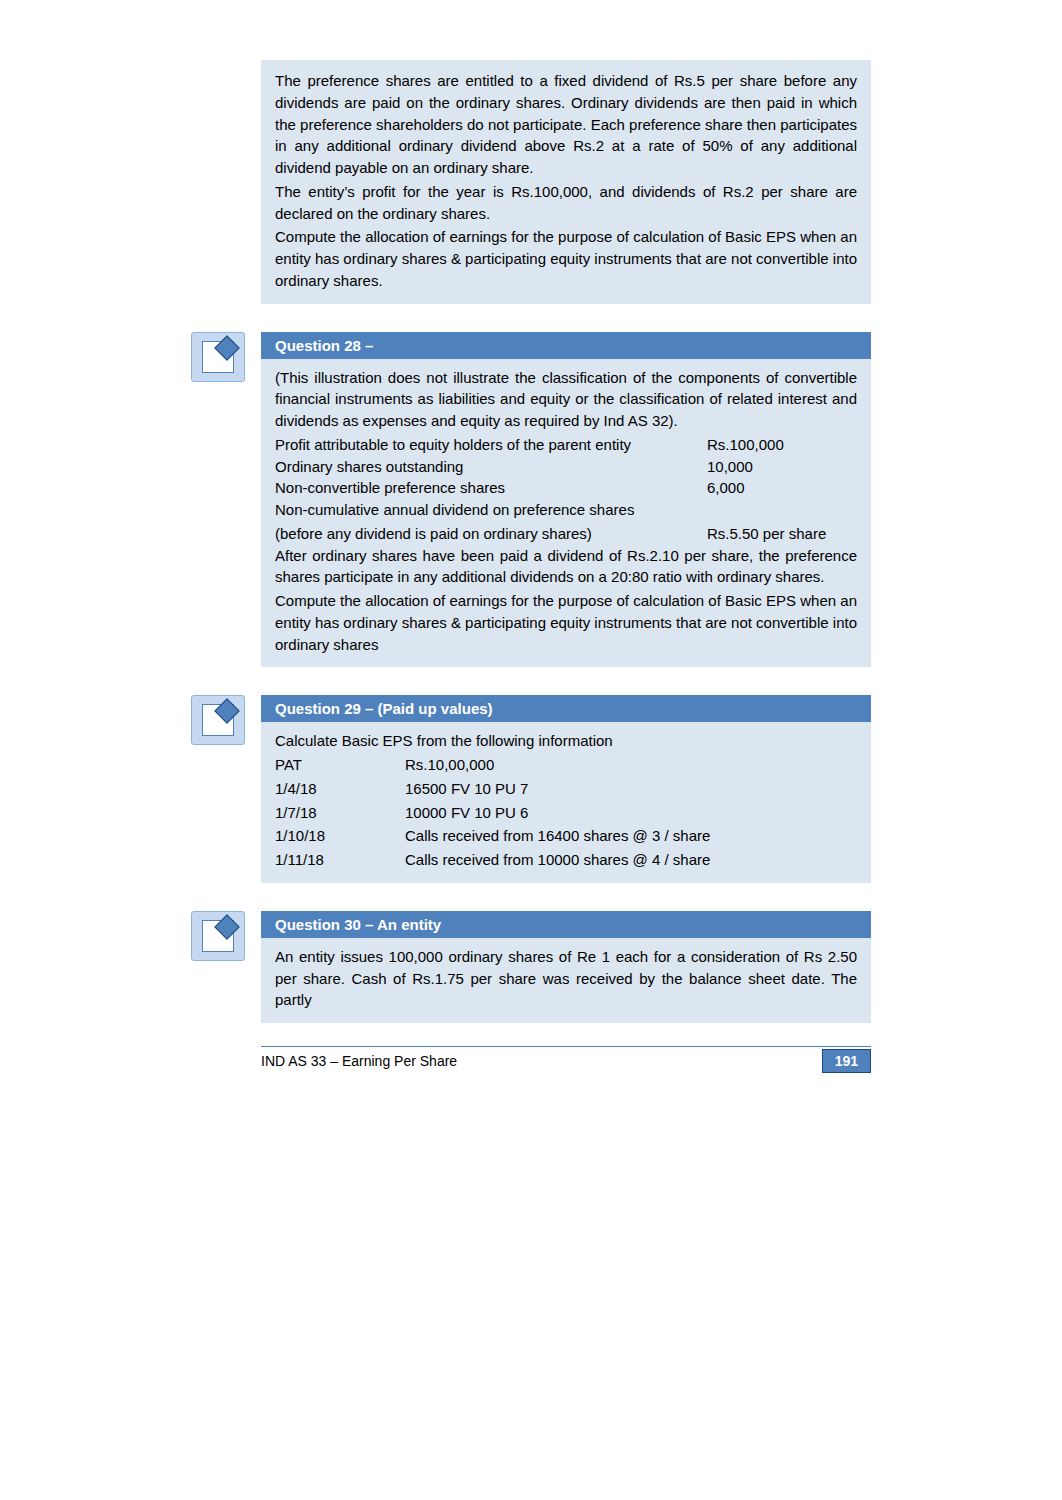The preference shares are entitled to a fixed dividend of Rs.5 per share before any dividends are paid on the ordinary shares. Ordinary dividends are then paid in which the preference shareholders do not participate. Each preference share then participates in any additional ordinary dividend above Rs.2 at a rate of 50% of any additional dividend payable on an ordinary share.
The entity’s profit for the year is Rs.100,000, and dividends of Rs.2 per share are declared on the ordinary shares.
Compute the allocation of earnings for the purpose of calculation of Basic EPS when an entity has ordinary shares & participating equity instruments that are not convertible into ordinary shares.
Question 28 –
(This illustration does not illustrate the classification of the components of convertible financial instruments as liabilities and equity or the classification of related interest and dividends as expenses and equity as required by Ind AS 32).
Profit attributable to equity holders of the parent entity
Rs.100,000
Ordinary shares outstanding
10,000
Non-convertible preference shares
6,000
Non-cumulative annual dividend on preference shares
(before any dividend is paid on ordinary shares)
Rs.5.50 per share
After ordinary shares have been paid a dividend of Rs.2.10 per share, the preference shares participate in any additional dividends on a 20:80 ratio with ordinary shares.
Compute the allocation of earnings for the purpose of calculation of Basic EPS when an entity has ordinary shares & participating equity instruments that are not convertible into ordinary shares
Question 29 – (Paid up values)
Calculate Basic EPS from the following information
| PAT | Rs.10,00,000 |
| 1/4/18 | 16500 FV 10 PU 7 |
| 1/7/18 | 10000 FV 10 PU 6 |
| 1/10/18 | Calls received from 16400 shares @ 3 / share |
| 1/11/18 | Calls received from 10000 shares @ 4 / share |
Question 30 – An entity
An entity issues 100,000 ordinary shares of Re 1 each for a consideration of Rs 2.50 per share. Cash of Rs.1.75 per share was received by the balance sheet date. The partly
IND AS 33 – Earning Per Share
191